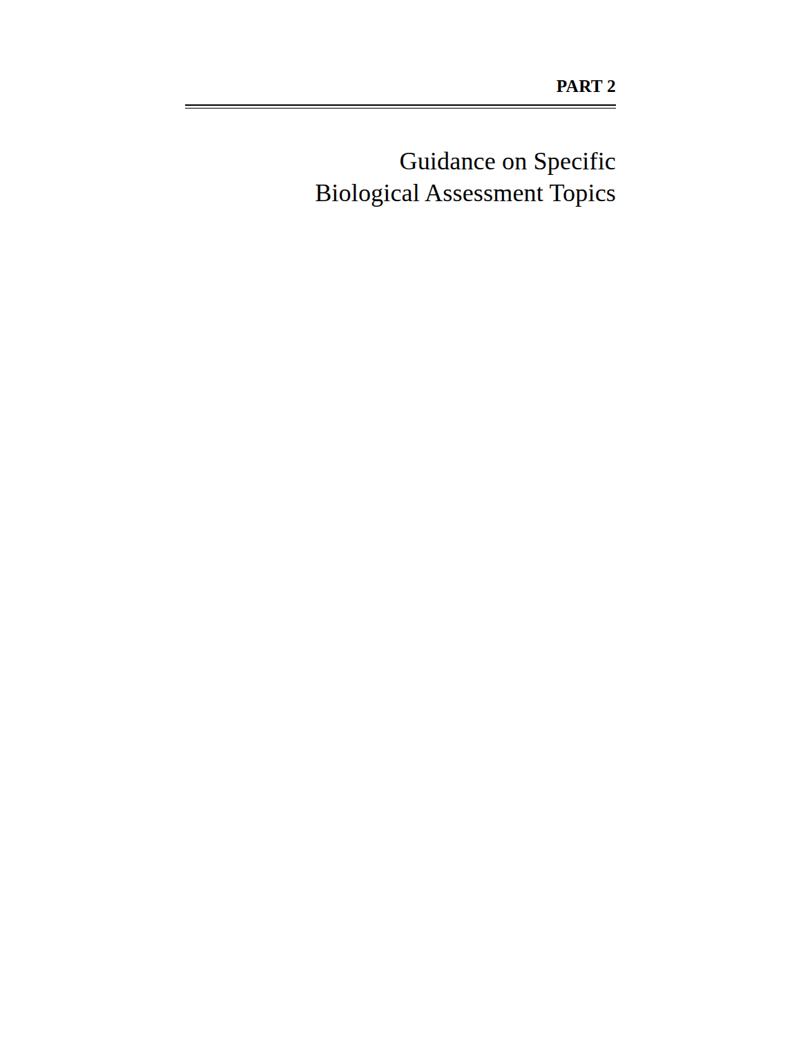PART 2
Guidance on Specific
Biological Assessment Topics